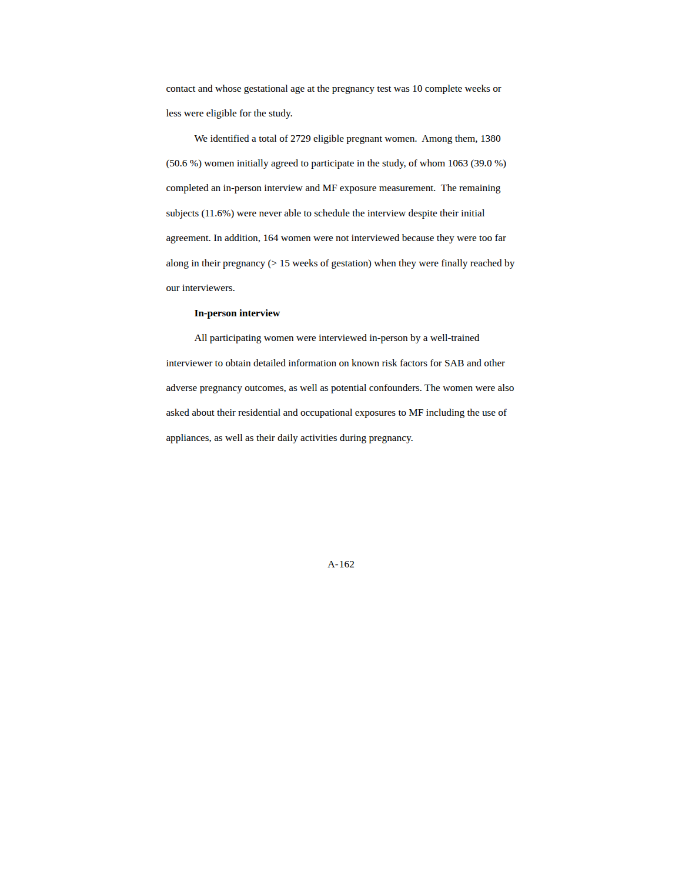contact and whose gestational age at the pregnancy test was 10 complete weeks or less were eligible for the study.
We identified a total of 2729 eligible pregnant women. Among them, 1380 (50.6 %) women initially agreed to participate in the study, of whom 1063 (39.0 %) completed an in-person interview and MF exposure measurement. The remaining subjects (11.6%) were never able to schedule the interview despite their initial agreement. In addition, 164 women were not interviewed because they were too far along in their pregnancy (> 15 weeks of gestation) when they were finally reached by our interviewers.
In-person interview
All participating women were interviewed in-person by a well-trained interviewer to obtain detailed information on known risk factors for SAB and other adverse pregnancy outcomes, as well as potential confounders. The women were also asked about their residential and occupational exposures to MF including the use of appliances, as well as their daily activities during pregnancy.
A- 162